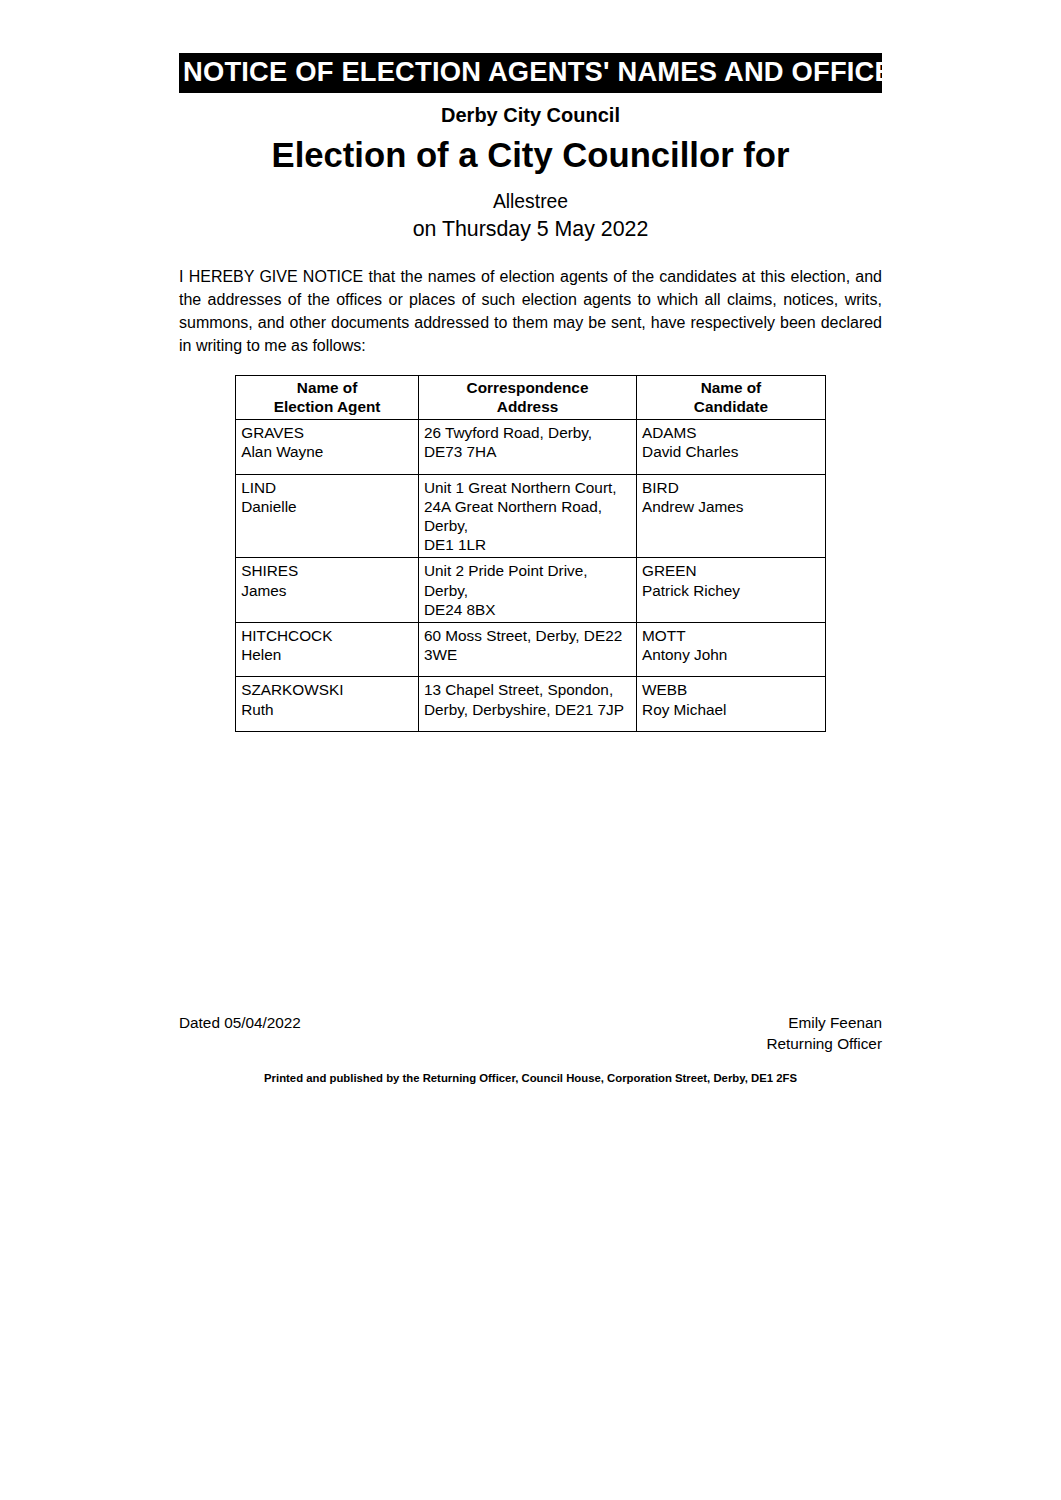NOTICE OF ELECTION AGENTS' NAMES AND OFFICES
Derby City Council
Election of a City Councillor for
Allestree
on Thursday 5 May 2022
I HEREBY GIVE NOTICE that the names of election agents of the candidates at this election, and the addresses of the offices or places of such election agents to which all claims, notices, writs, summons, and other documents addressed to them may be sent, have respectively been declared in writing to me as follows:
| Name of Election Agent | Correspondence Address | Name of Candidate |
| --- | --- | --- |
| GRAVES Alan Wayne | 26 Twyford Road, Derby, DE73 7HA | ADAMS David Charles |
| LIND Danielle | Unit 1 Great Northern Court, 24A Great Northern Road, Derby, DE1 1LR | BIRD Andrew James |
| SHIRES James | Unit 2 Pride Point Drive, Derby, DE24 8BX | GREEN Patrick Richey |
| HITCHCOCK Helen | 60 Moss Street, Derby, DE22 3WE | MOTT Antony John |
| SZARKOWSKI Ruth | 13 Chapel Street, Spondon, Derby, Derbyshire, DE21 7JP | WEBB Roy Michael |
Dated 05/04/2022
Emily Feenan
Returning Officer
Printed and published by the Returning Officer, Council House, Corporation Street, Derby, DE1 2FS